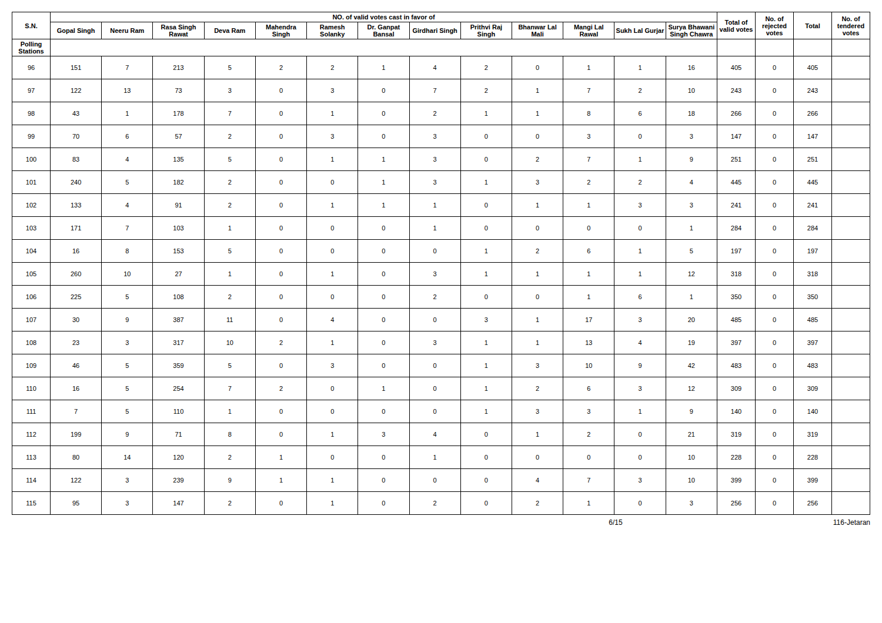| S.N. | NO. of valid votes cast in favor of | Total of valid votes | No. of rejected votes | Total | No. of tendered votes |
| --- | --- | --- | --- | --- | --- |
| Gopal Singh | Neeru Ram | Rasa Singh Rawat | Deva Ram | Mahendra Singh | Ramesh Solanky | Dr. Ganpat Bansal | Girdhari Singh | Prithvi Raj Singh | Bhanwar Lal Mali | Mangi Lal Rawal | Sukh Lal Gurjar | Surya Bhawani Singh Chawra |
| Polling Stations | | | | | |
| 96 | 151 | 7 | 213 | 5 | 2 | 2 | 1 | 4 | 2 | 0 | 1 | 1 | 16 | 405 | 0 | 405 | |
| 97 | 122 | 13 | 73 | 3 | 0 | 3 | 0 | 7 | 2 | 1 | 7 | 2 | 10 | 243 | 0 | 243 | |
| 98 | 43 | 1 | 178 | 7 | 0 | 1 | 0 | 2 | 1 | 1 | 8 | 6 | 18 | 266 | 0 | 266 | |
| 99 | 70 | 6 | 57 | 2 | 0 | 3 | 0 | 3 | 0 | 0 | 3 | 0 | 3 | 147 | 0 | 147 | |
| 100 | 83 | 4 | 135 | 5 | 0 | 1 | 1 | 3 | 0 | 2 | 7 | 1 | 9 | 251 | 0 | 251 | |
| 101 | 240 | 5 | 182 | 2 | 0 | 0 | 1 | 3 | 1 | 3 | 2 | 2 | 4 | 445 | 0 | 445 | |
| 102 | 133 | 4 | 91 | 2 | 0 | 1 | 1 | 1 | 0 | 1 | 1 | 3 | 3 | 241 | 0 | 241 | |
| 103 | 171 | 7 | 103 | 1 | 0 | 0 | 0 | 1 | 0 | 0 | 0 | 0 | 1 | 284 | 0 | 284 | |
| 104 | 16 | 8 | 153 | 5 | 0 | 0 | 0 | 0 | 1 | 2 | 6 | 1 | 5 | 197 | 0 | 197 | |
| 105 | 260 | 10 | 27 | 1 | 0 | 1 | 0 | 3 | 1 | 1 | 1 | 1 | 12 | 318 | 0 | 318 | |
| 106 | 225 | 5 | 108 | 2 | 0 | 0 | 0 | 2 | 0 | 0 | 1 | 6 | 1 | 350 | 0 | 350 | |
| 107 | 30 | 9 | 387 | 11 | 0 | 4 | 0 | 0 | 3 | 1 | 17 | 3 | 20 | 485 | 0 | 485 | |
| 108 | 23 | 3 | 317 | 10 | 2 | 1 | 0 | 3 | 1 | 1 | 13 | 4 | 19 | 397 | 0 | 397 | |
| 109 | 46 | 5 | 359 | 5 | 0 | 3 | 0 | 0 | 1 | 3 | 10 | 9 | 42 | 483 | 0 | 483 | |
| 110 | 16 | 5 | 254 | 7 | 2 | 0 | 1 | 0 | 1 | 2 | 6 | 3 | 12 | 309 | 0 | 309 | |
| 111 | 7 | 5 | 110 | 1 | 0 | 0 | 0 | 0 | 1 | 3 | 3 | 1 | 9 | 140 | 0 | 140 | |
| 112 | 199 | 9 | 71 | 8 | 0 | 1 | 3 | 4 | 0 | 1 | 2 | 0 | 21 | 319 | 0 | 319 | |
| 113 | 80 | 14 | 120 | 2 | 1 | 0 | 0 | 1 | 0 | 0 | 0 | 0 | 10 | 228 | 0 | 228 | |
| 114 | 122 | 3 | 239 | 9 | 1 | 1 | 0 | 0 | 0 | 4 | 7 | 3 | 10 | 399 | 0 | 399 | |
| 115 | 95 | 3 | 147 | 2 | 0 | 1 | 0 | 2 | 0 | 2 | 1 | 0 | 3 | 256 | 0 | 256 | |
6/15 116-Jetaran